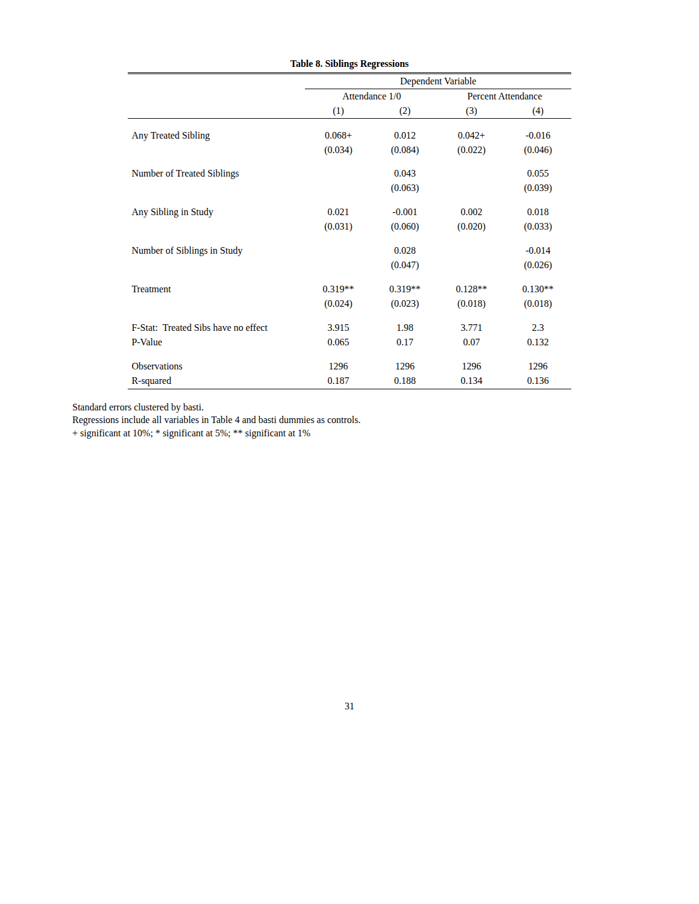Table 8. Siblings Regressions
| | Dependent Variable |
| --- | --- |
| | Attendance 1/0 | Percent Attendance |
| | (1) | (2) | (3) | (4) |
| Any Treated Sibling | 0.068+ | 0.012 | 0.042+ | -0.016 |
| | (0.034) | (0.084) | (0.022) | (0.046) |
| Number of Treated Siblings | | 0.043 | | 0.055 |
| | | (0.063) | | (0.039) |
| Any Sibling in Study | 0.021 | -0.001 | 0.002 | 0.018 |
| | (0.031) | (0.060) | (0.020) | (0.033) |
| Number of Siblings in Study | | 0.028 | | -0.014 |
| | | (0.047) | | (0.026) |
| Treatment | 0.319** | 0.319** | 0.128** | 0.130** |
| | (0.024) | (0.023) | (0.018) | (0.018) |
| F-Stat: Treated Sibs have no effect | 3.915 | 1.98 | 3.771 | 2.3 |
| P-Value | 0.065 | 0.17 | 0.07 | 0.132 |
| Observations | 1296 | 1296 | 1296 | 1296 |
| R-squared | 0.187 | 0.188 | 0.134 | 0.136 |
Standard errors clustered by basti.
Regressions include all variables in Table 4 and basti dummies as controls.
+ significant at 10%; * significant at 5%; ** significant at 1%
31